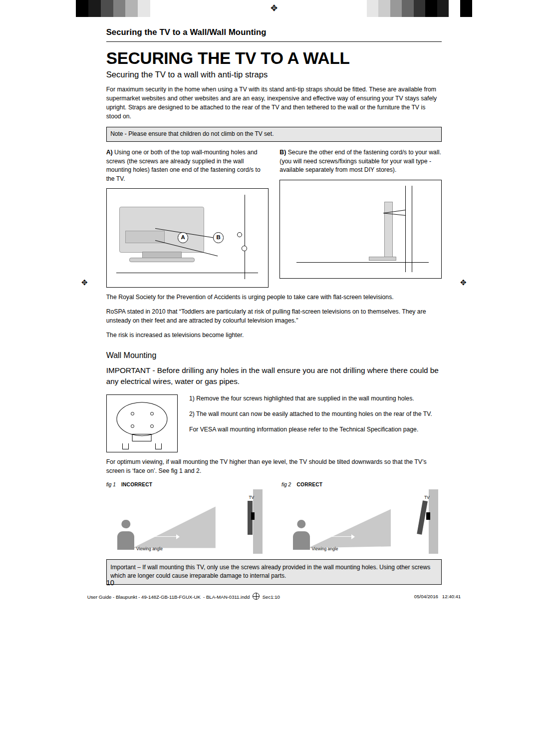✥
✥
✥
Securing the TV to a Wall/Wall Mounting
SECURING THE TV TO A WALL
Securing the TV to a wall with anti-tip straps
For maximum security in the home when using a TV with its stand anti-tip straps should be fitted. These are available from supermarket websites and other websites and are an easy, inexpensive and effective way of ensuring your TV stays safely upright. Straps are designed to be attached to the rear of the TV and then tethered to the wall or the furniture the TV is stood on.
Note - Please ensure that children do not climb on the TV set.
A) Using one or both of the top wall-mounting holes and screws (the screws are already supplied in the wall mounting holes) fasten one end of the fastening cord/s to the TV.
A
B
B) Secure the other end of the fastening cord/s to your wall. (you will need screws/fixings suitable for your wall type - available separately from most DIY stores).
The Royal Society for the Prevention of Accidents is urging people to take care with flat-screen televisions.
RoSPA stated in 2010 that “Toddlers are particularly at risk of pulling flat-screen televisions on to themselves. They are unsteady on their feet and are attracted by colourful television images.”
The risk is increased as televisions become lighter.
Wall Mounting
IMPORTANT - Before drilling any holes in the wall ensure you are not drilling where there could be any electrical wires, water or gas pipes.
1) Remove the four screws highlighted that are supplied in the wall mounting holes.
2) The wall mount can now be easily attached to the mounting holes on the rear of the TV.
For VESA wall mounting information please refer to the Technical Specification page.
For optimum viewing, if wall mounting the TV higher than eye level, the TV should be tilted downwards so that the TV’s screen is ‘face on’. See fig 1 and 2.
fig 1 INCORRECT
fig 2 CORRECT
TV
Viewing angle
TV
Viewing angle
Important – If wall mounting this TV, only use the screws already provided in the wall mounting holes. Using other screws which are longer could cause irreparable damage to internal parts.
10
User Guide - Blaupunkt - 49-148Z-GB-11B-FGUX-UK - BLA-MAN-0311.indd Sec1:10
05/04/2016 12:40:41